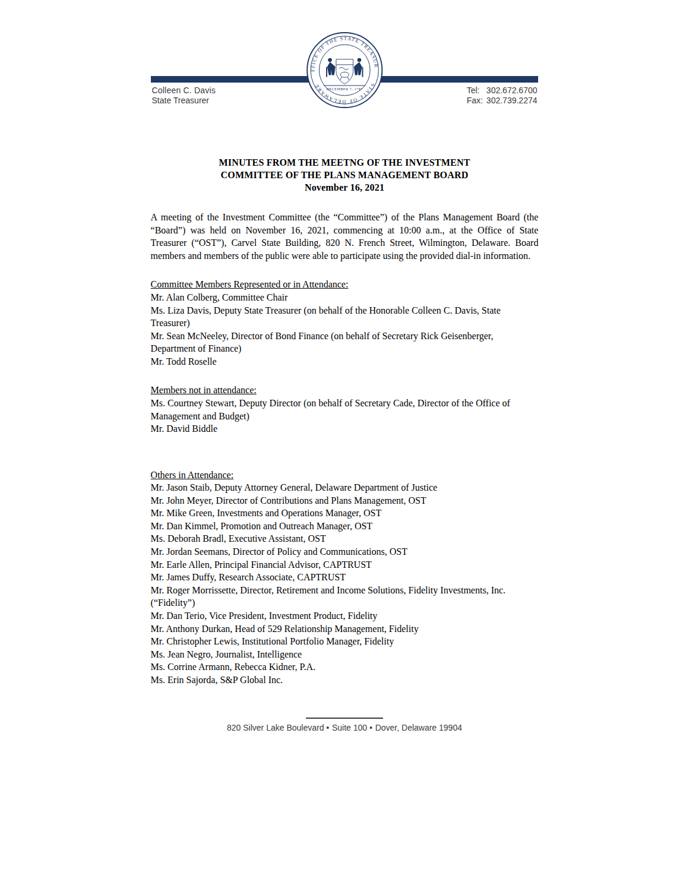OFFICE OF THE STATE TREASURER STATE OF DELAWARE DECEMBER 7, 1787
Colleen C. Davis
State Treasurer
| Tel: | 302.672.6700 |
| Fax: | 302.739.2274 |
Minutes from the Meetng of the Investment
Committee of the Plans Management Board
November 16, 2021
A meeting of the Investment Committee (the “Committee”) of the Plans Management Board (the “Board”) was held on November 16, 2021, commencing at 10:00 a.m., at the Office of State Treasurer (“OST”), Carvel State Building, 820 N. French Street, Wilmington, Delaware. Board members and members of the public were able to participate using the provided dial-in information.
Committee Members Represented or in Attendance:
Mr. Alan Colberg, Committee Chair
Ms. Liza Davis, Deputy State Treasurer (on behalf of the Honorable Colleen C. Davis, State Treasurer)
Mr. Sean McNeeley, Director of Bond Finance (on behalf of Secretary Rick Geisenberger, Department of Finance)
Mr. Todd Roselle
Members not in attendance:
Ms. Courtney Stewart, Deputy Director (on behalf of Secretary Cade, Director of the Office of Management and Budget)
Mr. David Biddle
Others in Attendance:
Mr. Jason Staib, Deputy Attorney General, Delaware Department of Justice
Mr. John Meyer, Director of Contributions and Plans Management, OST
Mr. Mike Green, Investments and Operations Manager, OST
Mr. Dan Kimmel, Promotion and Outreach Manager, OST
Ms. Deborah Bradl, Executive Assistant, OST
Mr. Jordan Seemans, Director of Policy and Communications, OST
Mr. Earle Allen, Principal Financial Advisor, CAPTRUST
Mr. James Duffy, Research Associate, CAPTRUST
Mr. Roger Morrissette, Director, Retirement and Income Solutions, Fidelity Investments, Inc. (“Fidelity”)
Mr. Dan Terio, Vice President, Investment Product, Fidelity
Mr. Anthony Durkan, Head of 529 Relationship Management, Fidelity
Mr. Christopher Lewis, Institutional Portfolio Manager, Fidelity
Ms. Jean Negro, Journalist, Intelligence
Ms. Corrine Armann, Rebecca Kidner, P.A.
Ms. Erin Sajorda, S&P Global Inc.
820 Silver Lake Boulevard • Suite 100 • Dover, Delaware 19904